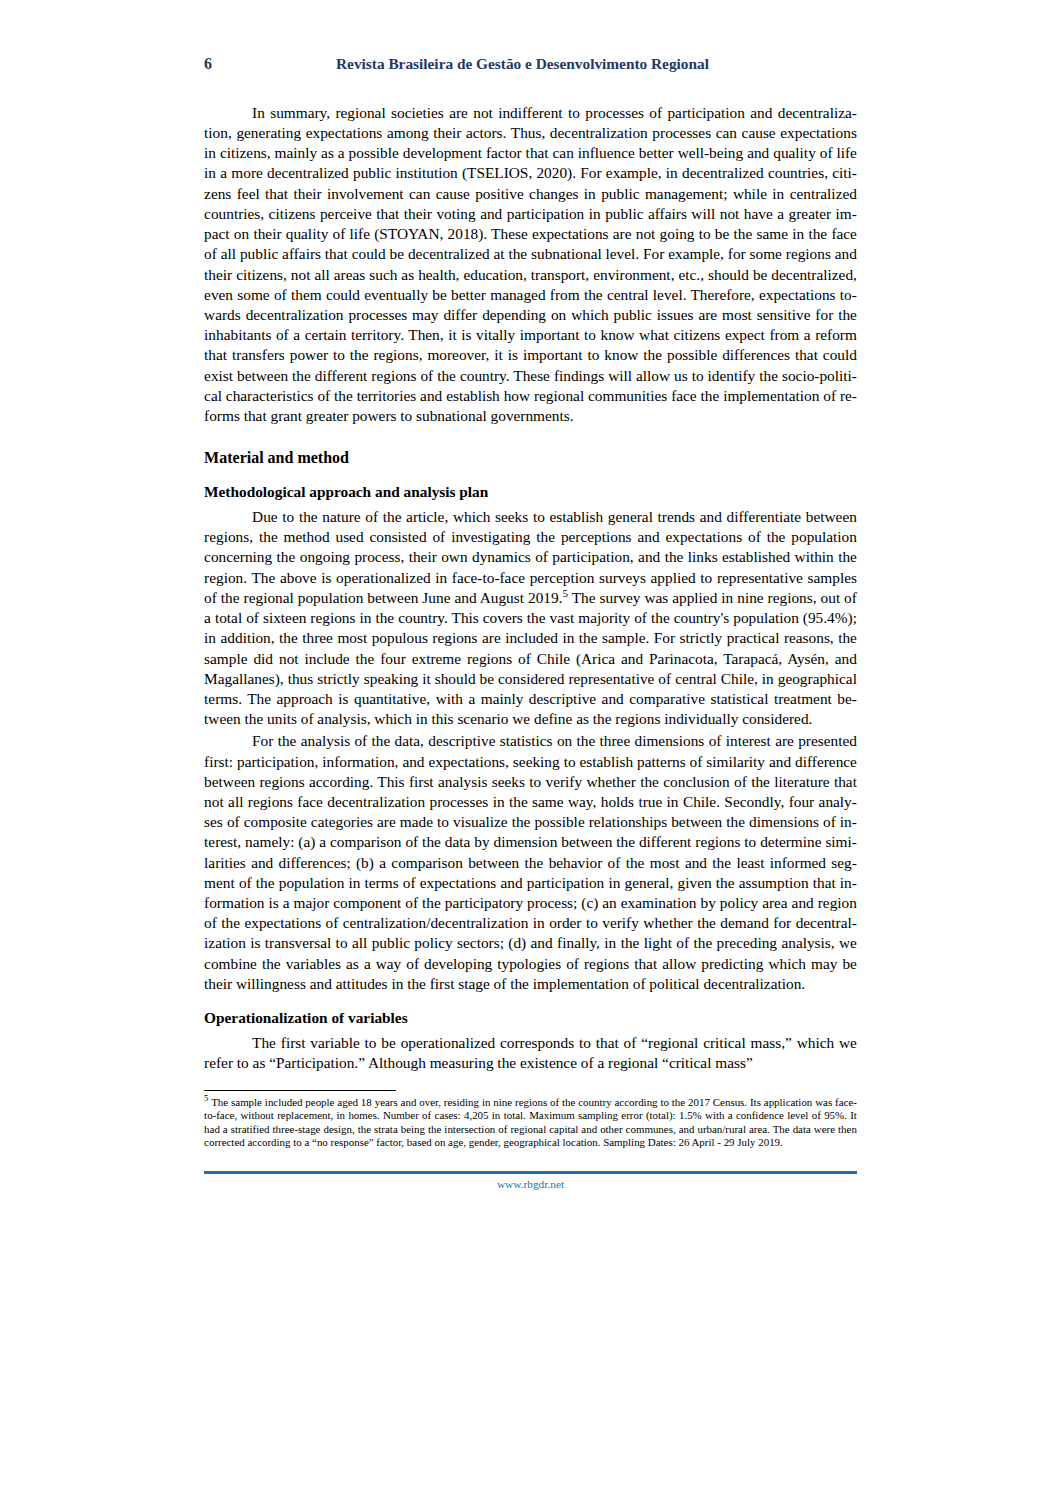6
Revista Brasileira de Gestão e Desenvolvimento Regional
In summary, regional societies are not indifferent to processes of participation and decentralization, generating expectations among their actors. Thus, decentralization processes can cause expectations in citizens, mainly as a possible development factor that can influence better well-being and quality of life in a more decentralized public institution (TSELIOS, 2020). For example, in decentralized countries, citizens feel that their involvement can cause positive changes in public management; while in centralized countries, citizens perceive that their voting and participation in public affairs will not have a greater impact on their quality of life (STOYAN, 2018). These expectations are not going to be the same in the face of all public affairs that could be decentralized at the subnational level. For example, for some regions and their citizens, not all areas such as health, education, transport, environment, etc., should be decentralized, even some of them could eventually be better managed from the central level. Therefore, expectations towards decentralization processes may differ depending on which public issues are most sensitive for the inhabitants of a certain territory. Then, it is vitally important to know what citizens expect from a reform that transfers power to the regions, moreover, it is important to know the possible differences that could exist between the different regions of the country. These findings will allow us to identify the socio-political characteristics of the territories and establish how regional communities face the implementation of reforms that grant greater powers to subnational governments.
Material and method
Methodological approach and analysis plan
Due to the nature of the article, which seeks to establish general trends and differentiate between regions, the method used consisted of investigating the perceptions and expectations of the population concerning the ongoing process, their own dynamics of participation, and the links established within the region. The above is operationalized in face-to-face perception surveys applied to representative samples of the regional population between June and August 2019.5 The survey was applied in nine regions, out of a total of sixteen regions in the country. This covers the vast majority of the country's population (95.4%); in addition, the three most populous regions are included in the sample. For strictly practical reasons, the sample did not include the four extreme regions of Chile (Arica and Parinacota, Tarapacá, Aysén, and Magallanes), thus strictly speaking it should be considered representative of central Chile, in geographical terms. The approach is quantitative, with a mainly descriptive and comparative statistical treatment between the units of analysis, which in this scenario we define as the regions individually considered.
For the analysis of the data, descriptive statistics on the three dimensions of interest are presented first: participation, information, and expectations, seeking to establish patterns of similarity and difference between regions according. This first analysis seeks to verify whether the conclusion of the literature that not all regions face decentralization processes in the same way, holds true in Chile. Secondly, four analyses of composite categories are made to visualize the possible relationships between the dimensions of interest, namely: (a) a comparison of the data by dimension between the different regions to determine similarities and differences; (b) a comparison between the behavior of the most and the least informed segment of the population in terms of expectations and participation in general, given the assumption that information is a major component of the participatory process; (c) an examination by policy area and region of the expectations of centralization/decentralization in order to verify whether the demand for decentralization is transversal to all public policy sectors; (d) and finally, in the light of the preceding analysis, we combine the variables as a way of developing typologies of regions that allow predicting which may be their willingness and attitudes in the first stage of the implementation of political decentralization.
Operationalization of variables
The first variable to be operationalized corresponds to that of “regional critical mass,” which we refer to as “Participation.” Although measuring the existence of a regional “critical mass”
5 The sample included people aged 18 years and over, residing in nine regions of the country according to the 2017 Census. Its application was face-to-face, without replacement, in homes. Number of cases: 4,205 in total. Maximum sampling error (total): 1.5% with a confidence level of 95%. It had a stratified three-stage design, the strata being the intersection of regional capital and other communes, and urban/rural area. The data were then corrected according to a “no response” factor, based on age, gender, geographical location. Sampling Dates: 26 April - 29 July 2019.
www.rbgdr.net